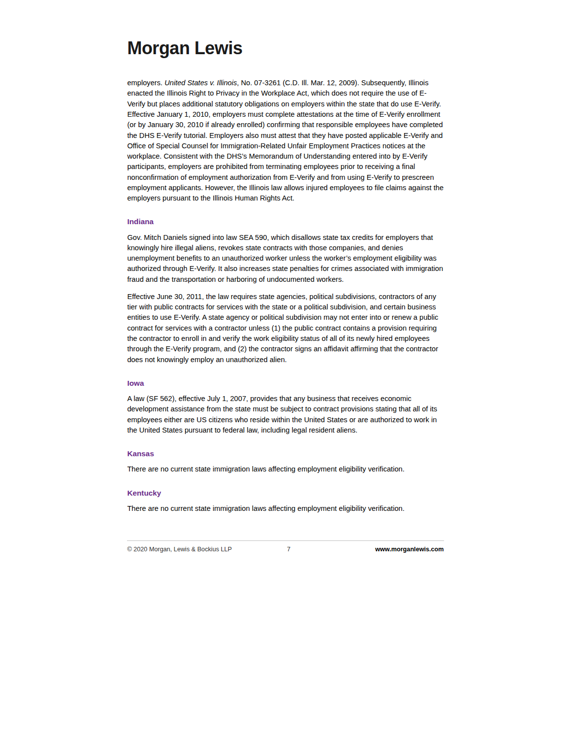Morgan Lewis
employers. United States v. Illinois, No. 07-3261 (C.D. Ill. Mar. 12, 2009). Subsequently, Illinois enacted the Illinois Right to Privacy in the Workplace Act, which does not require the use of E-Verify but places additional statutory obligations on employers within the state that do use E-Verify. Effective January 1, 2010, employers must complete attestations at the time of E-Verify enrollment (or by January 30, 2010 if already enrolled) confirming that responsible employees have completed the DHS E-Verify tutorial. Employers also must attest that they have posted applicable E-Verify and Office of Special Counsel for Immigration-Related Unfair Employment Practices notices at the workplace. Consistent with the DHS’s Memorandum of Understanding entered into by E-Verify participants, employers are prohibited from terminating employees prior to receiving a final nonconfirmation of employment authorization from E-Verify and from using E-Verify to prescreen employment applicants. However, the Illinois law allows injured employees to file claims against the employers pursuant to the Illinois Human Rights Act.
Indiana
Gov. Mitch Daniels signed into law SEA 590, which disallows state tax credits for employers that knowingly hire illegal aliens, revokes state contracts with those companies, and denies unemployment benefits to an unauthorized worker unless the worker’s employment eligibility was authorized through E-Verify. It also increases state penalties for crimes associated with immigration fraud and the transportation or harboring of undocumented workers.
Effective June 30, 2011, the law requires state agencies, political subdivisions, contractors of any tier with public contracts for services with the state or a political subdivision, and certain business entities to use E-Verify. A state agency or political subdivision may not enter into or renew a public contract for services with a contractor unless (1) the public contract contains a provision requiring the contractor to enroll in and verify the work eligibility status of all of its newly hired employees through the E-Verify program, and (2) the contractor signs an affidavit affirming that the contractor does not knowingly employ an unauthorized alien.
Iowa
A law (SF 562), effective July 1, 2007, provides that any business that receives economic development assistance from the state must be subject to contract provisions stating that all of its employees either are US citizens who reside within the United States or are authorized to work in the United States pursuant to federal law, including legal resident aliens.
Kansas
There are no current state immigration laws affecting employment eligibility verification.
Kentucky
There are no current state immigration laws affecting employment eligibility verification.
© 2020 Morgan, Lewis & Bockius LLP 7 www.morganlewis.com